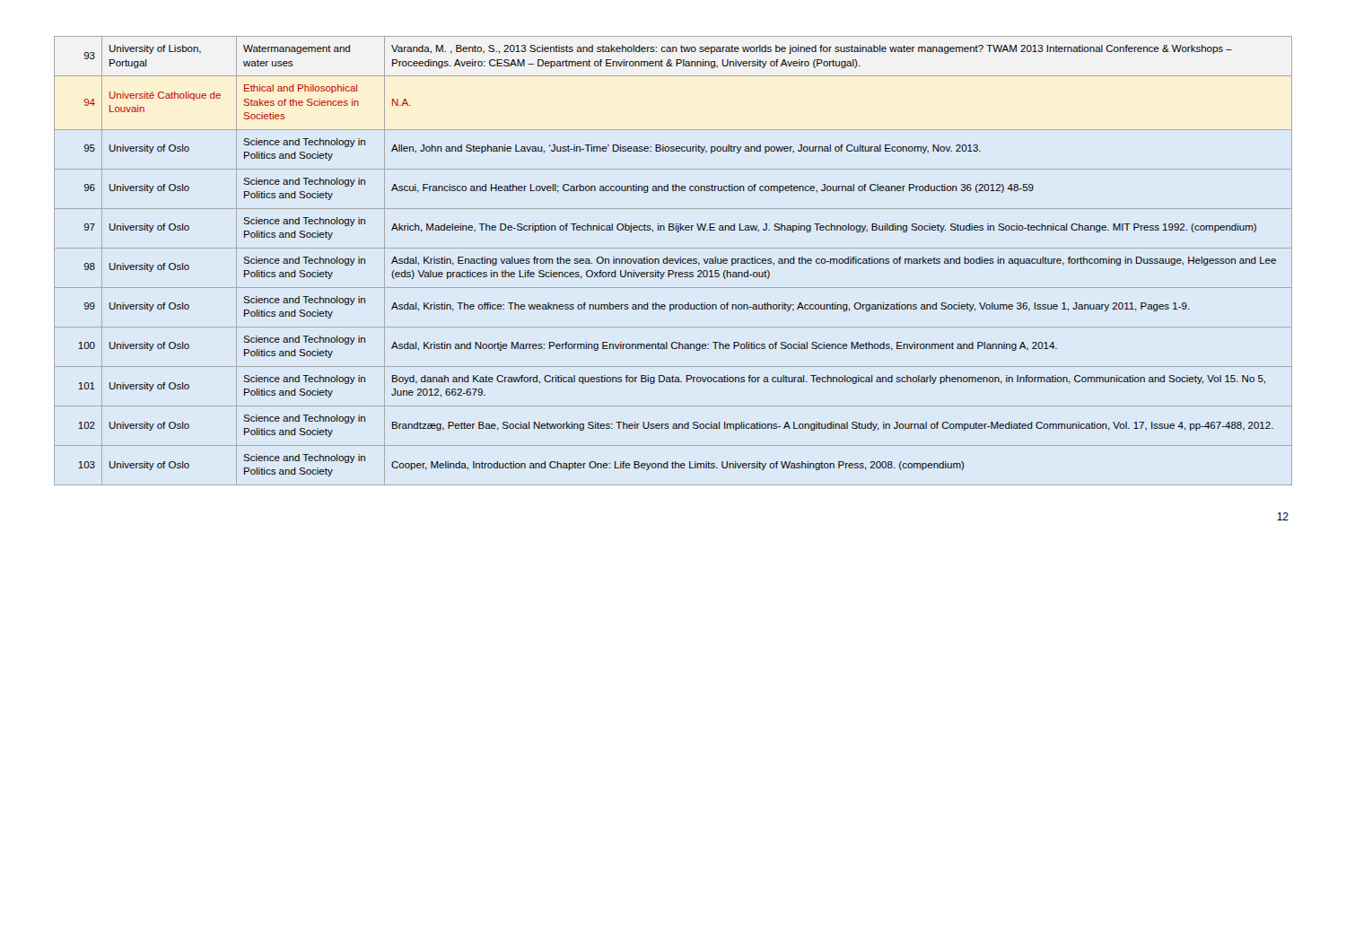| 93 | University of Lisbon, Portugal | Watermanagement and water uses | Varanda, M. , Bento, S., 2013 Scientists and stakeholders: can two separate worlds be joined for sustainable water management? TWAM 2013 International Conference & Workshops – Proceedings. Aveiro: CESAM – Department of Environment & Planning, University of Aveiro (Portugal). |
| 94 | Université Catholique de Louvain | Ethical and Philosophical Stakes of the Sciences in Societies | N.A. |
| 95 | University of Oslo | Science and Technology in Politics and Society | Allen, John and Stephanie Lavau, ‘Just-in-Time’ Disease: Biosecurity, poultry and power, Journal of Cultural Economy, Nov. 2013. |
| 96 | University of Oslo | Science and Technology in Politics and Society | Ascui, Francisco and Heather Lovell; Carbon accounting and the construction of competence, Journal of Cleaner Production 36 (2012) 48-59 |
| 97 | University of Oslo | Science and Technology in Politics and Society | Akrich, Madeleine, The De-Scription of Technical Objects, in Bijker W.E and Law, J. Shaping Technology, Building Society. Studies in Socio-technical Change. MIT Press 1992. (compendium) |
| 98 | University of Oslo | Science and Technology in Politics and Society | Asdal, Kristin, Enacting values from the sea. On innovation devices, value practices, and the co-modifications of markets and bodies in aquaculture, forthcoming in Dussauge, Helgesson and Lee (eds) Value practices in the Life Sciences, Oxford University Press 2015 (hand-out) |
| 99 | University of Oslo | Science and Technology in Politics and Society | Asdal, Kristin, The office: The weakness of numbers and the production of non-authority; Accounting, Organizations and Society, Volume 36, Issue 1, January 2011, Pages 1-9. |
| 100 | University of Oslo | Science and Technology in Politics and Society | Asdal, Kristin and Noortje Marres: Performing Environmental Change: The Politics of Social Science Methods, Environment and Planning A, 2014. |
| 101 | University of Oslo | Science and Technology in Politics and Society | Boyd, danah and Kate Crawford, Critical questions for Big Data. Provocations for a cultural. Technological and scholarly phenomenon, in Information, Communication and Society, Vol 15. No 5, June 2012, 662-679. |
| 102 | University of Oslo | Science and Technology in Politics and Society | Brandtzæg, Petter Bae, Social Networking Sites: Their Users and Social Implications- A Longitudinal Study, in Journal of Computer-Mediated Communication, Vol. 17, Issue 4, pp-467-488, 2012. |
| 103 | University of Oslo | Science and Technology in Politics and Society | Cooper, Melinda, Introduction and Chapter One: Life Beyond the Limits. University of Washington Press, 2008. (compendium) |
12